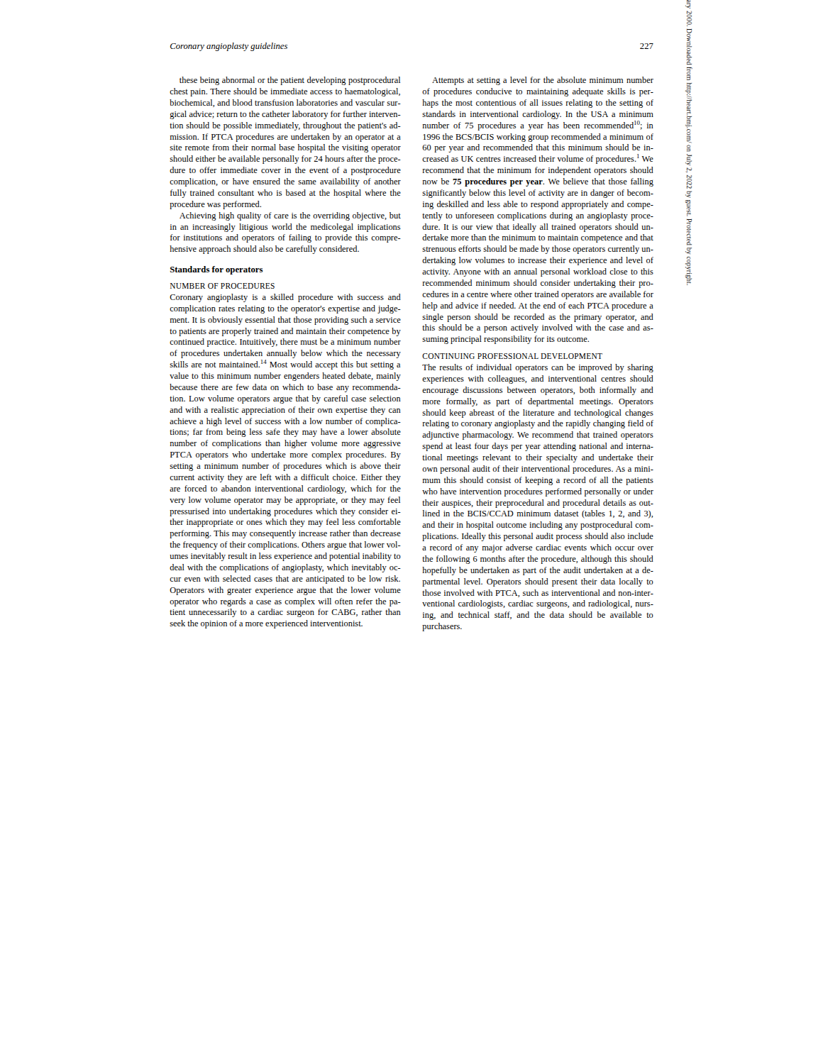Coronary angioplasty guidelines 227
Heart: first published as 10.1136/heart.83.2.224 on 1 February 2000. Downloaded from http://heart.bmj.com/ on July 2, 2022 by guest. Protected by copyright.
these being abnormal or the patient developing postprocedural chest pain. There should be immediate access to haematological, biochemical, and blood transfusion laboratories and vascular surgical advice; return to the catheter laboratory for further intervention should be possible immediately, throughout the patient's admission. If PTCA procedures are undertaken by an operator at a site remote from their normal base hospital the visiting operator should either be available personally for 24 hours after the procedure to offer immediate cover in the event of a postprocedure complication, or have ensured the same availability of another fully trained consultant who is based at the hospital where the procedure was performed.
Achieving high quality of care is the overriding objective, but in an increasingly litigious world the medicolegal implications for institutions and operators of failing to provide this comprehensive approach should also be carefully considered.
Standards for operators
Number of procedures
Coronary angioplasty is a skilled procedure with success and complication rates relating to the operator's expertise and judgement. It is obviously essential that those providing such a service to patients are properly trained and maintain their competence by continued practice. Intuitively, there must be a minimum number of procedures undertaken annually below which the necessary skills are not maintained.14 Most would accept this but setting a value to this minimum number engenders heated debate, mainly because there are few data on which to base any recommendation. Low volume operators argue that by careful case selection and with a realistic appreciation of their own expertise they can achieve a high level of success with a low number of complications; far from being less safe they may have a lower absolute number of complications than higher volume more aggressive PTCA operators who undertake more complex procedures. By setting a minimum number of procedures which is above their current activity they are left with a difficult choice. Either they are forced to abandon interventional cardiology, which for the very low volume operator may be appropriate, or they may feel pressurised into undertaking procedures which they consider either inappropriate or ones which they may feel less comfortable performing. This may consequently increase rather than decrease the frequency of their complications. Others argue that lower volumes inevitably result in less experience and potential inability to deal with the complications of angioplasty, which inevitably occur even with selected cases that are anticipated to be low risk. Operators with greater experience argue that the lower volume operator who regards a case as complex will often refer the patient unnecessarily to a cardiac surgeon for CABG, rather than seek the opinion of a more experienced interventionist.
Attempts at setting a level for the absolute minimum number of procedures conducive to maintaining adequate skills is perhaps the most contentious of all issues relating to the setting of standards in interventional cardiology. In the USA a minimum number of 75 procedures a year has been recommended10; in 1996 the BCS/BCIS working group recommended a minimum of 60 per year and recommended that this minimum should be increased as UK centres increased their volume of procedures.1 We recommend that the minimum for independent operators should now be 75 procedures per year. We believe that those falling significantly below this level of activity are in danger of becoming deskilled and less able to respond appropriately and competently to unforeseen complications during an angioplasty procedure. It is our view that ideally all trained operators should undertake more than the minimum to maintain competence and that strenuous efforts should be made by those operators currently undertaking low volumes to increase their experience and level of activity. Anyone with an annual personal workload close to this recommended minimum should consider undertaking their procedures in a centre where other trained operators are available for help and advice if needed. At the end of each PTCA procedure a single person should be recorded as the primary operator, and this should be a person actively involved with the case and assuming principal responsibility for its outcome.
Continuing professional development
The results of individual operators can be improved by sharing experiences with colleagues, and interventional centres should encourage discussions between operators, both informally and more formally, as part of departmental meetings. Operators should keep abreast of the literature and technological changes relating to coronary angioplasty and the rapidly changing field of adjunctive pharmacology. We recommend that trained operators spend at least four days per year attending national and international meetings relevant to their specialty and undertake their own personal audit of their interventional procedures. As a minimum this should consist of keeping a record of all the patients who have intervention procedures performed personally or under their auspices, their preprocedural and procedural details as outlined in the BCIS/CCAD minimum dataset (tables 1, 2, and 3), and their in hospital outcome including any postprocedural complications. Ideally this personal audit process should also include a record of any major adverse cardiac events which occur over the following 6 months after the procedure, although this should hopefully be undertaken as part of the audit undertaken at a departmental level. Operators should present their data locally to those involved with PTCA, such as interventional and non-interventional cardiologists, cardiac surgeons, and radiological, nursing, and technical staff, and the data should be available to purchasers.